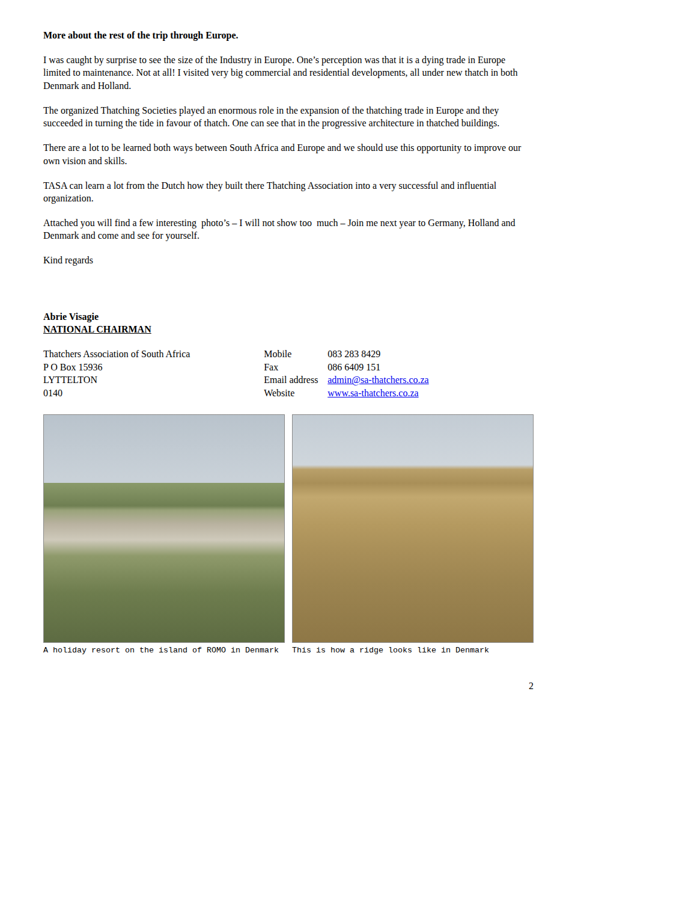More about the rest of the trip through Europe.
I was caught by surprise to see the size of the Industry in Europe. One’s perception was that it is a dying trade in Europe limited to maintenance. Not at all! I visited very big commercial and residential developments, all under new thatch in both Denmark and Holland.
The organized Thatching Societies played an enormous role in the expansion of the thatching trade in Europe and they succeeded in turning the tide in favour of thatch. One can see that in the progressive architecture in thatched buildings.
There are a lot to be learned both ways between South Africa and Europe and we should use this opportunity to improve our own vision and skills.
TASA can learn a lot from the Dutch how they built there Thatching Association into a very successful and influential organization.
Attached you will find a few interesting photo’s – I will not show too much – Join me next year to Germany, Holland and Denmark and come and see for yourself.
Kind regards
Abrie Visagie
NATIONAL CHAIRMAN
| Thatchers Association of South Africa | Mobile | 083 283 8429 |
| P O Box 15936 | Fax | 086 6409 151 |
| LYTTELTON | Email address | admin@sa-thatchers.co.za |
| 0140 | Website | www.sa-thatchers.co.za |
| A holiday resort on the island of ROMO in Denmark | This is how a ridge looks like in Denmark |
2